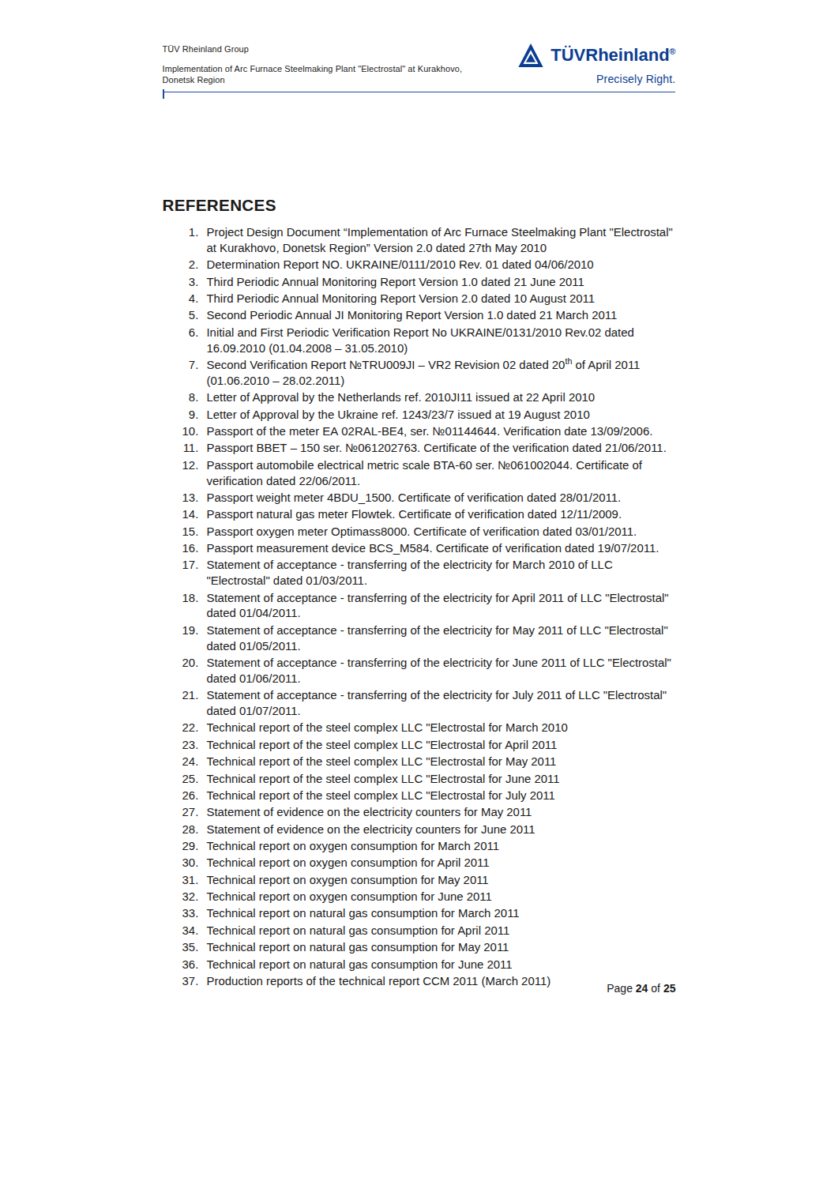TÜV Rheinland Group
Implementation of Arc Furnace Steelmaking Plant "Electrostal" at Kurakhovo, Donetsk Region
TÜVRheinland®
Precisely Right.
REFERENCES
Project Design Document “Implementation of Arc Furnace Steelmaking Plant "Electrostal" at Kurakhovo, Donetsk Region” Version 2.0 dated 27th May 2010
Determination Report NO. UKRAINE/0111/2010 Rev. 01 dated 04/06/2010
Third Periodic Annual Monitoring Report Version 1.0 dated 21 June 2011
Third Periodic Annual Monitoring Report Version 2.0 dated 10 August 2011
Second Periodic Annual JI Monitoring Report Version 1.0 dated 21 March 2011
Initial and First Periodic Verification Report No UKRAINE/0131/2010 Rev.02 dated 16.09.2010 (01.04.2008 – 31.05.2010)
Second Verification Report №TRU009JI – VR2 Revision 02 dated 20th of April 2011 (01.06.2010 – 28.02.2011)
Letter of Approval by the Netherlands ref. 2010JI11 issued at 22 April 2010
Letter of Approval by the Ukraine ref. 1243/23/7 issued at 19 August 2010
Passport of the meter EA 02RAL-BE4, ser. №01144644. Verification date 13/09/2006.
Passport BBET – 150 ser. №061202763. Certificate of the verification dated 21/06/2011.
Passport automobile electrical metric scale BTA-60 ser. №061002044. Certificate of verification dated 22/06/2011.
Passport weight meter 4BDU_1500. Certificate of verification dated 28/01/2011.
Passport natural gas meter Flowtek. Certificate of verification dated 12/11/2009.
Passport oxygen meter Optimass8000. Certificate of verification dated 03/01/2011.
Passport measurement device BCS_M584. Certificate of verification dated 19/07/2011.
Statement of acceptance - transferring of the electricity for March 2010 of LLC "Electrostal" dated 01/03/2011.
Statement of acceptance - transferring of the electricity for April 2011 of LLC "Electrostal" dated 01/04/2011.
Statement of acceptance - transferring of the electricity for May 2011 of LLC "Electrostal" dated 01/05/2011.
Statement of acceptance - transferring of the electricity for June 2011 of LLC "Electrostal" dated 01/06/2011.
Statement of acceptance - transferring of the electricity for July 2011 of LLC "Electrostal" dated 01/07/2011.
Technical report of the steel complex LLC "Electrostal for March 2010
Technical report of the steel complex LLC "Electrostal for April 2011
Technical report of the steel complex LLC "Electrostal for May 2011
Technical report of the steel complex LLC "Electrostal for June 2011
Technical report of the steel complex LLC "Electrostal for July 2011
Statement of evidence on the electricity counters for May 2011
Statement of evidence on the electricity counters for June 2011
Technical report on oxygen consumption for March 2011
Technical report on oxygen consumption for April 2011
Technical report on oxygen consumption for May 2011
Technical report on oxygen consumption for June 2011
Technical report on natural gas consumption for March 2011
Technical report on natural gas consumption for April 2011
Technical report on natural gas consumption for May 2011
Technical report on natural gas consumption for June 2011
Production reports of the technical report CCM 2011 (March 2011)
Page 24 of 25